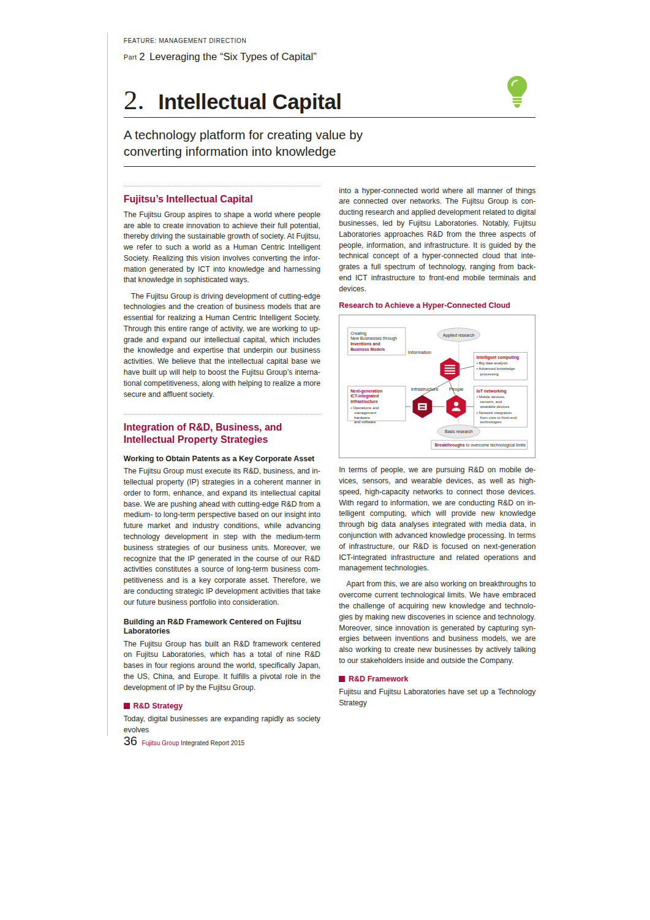FEATURE: MANAGEMENT DIRECTION
Part 2 Leveraging the “Six Types of Capital”
2.
Intellectual Capital
A technology platform for creating value by
converting information into knowledge
Fujitsu’s Intellectual Capital
The Fujitsu Group aspires to shape a world where people are able to create innovation to achieve their full potential, thereby driving the sustainable growth of society. At Fujitsu, we refer to such a world as a Human Centric Intelligent Society. Realizing this vision involves converting the information generated by ICT into knowledge and harnessing that knowledge in sophisticated ways.
The Fujitsu Group is driving development of cutting-edge technologies and the creation of business models that are essential for realizing a Human Centric Intelligent Society. Through this entire range of activity, we are working to upgrade and expand our intellectual capital, which includes the knowledge and expertise that underpin our business activities. We believe that the intellectual capital base we have built up will help to boost the Fujitsu Group’s international competitiveness, along with helping to realize a more secure and affluent society.
Integration of R&D, Business, and
Intellectual Property Strategies
Working to Obtain Patents as a Key Corporate Asset
The Fujitsu Group must execute its R&D, business, and intellectual property (IP) strategies in a coherent manner in order to form, enhance, and expand its intellectual capital base. We are pushing ahead with cutting-edge R&D from a medium- to long-term perspective based on our insight into future market and industry conditions, while advancing technology development in step with the medium-term business strategies of our business units. Moreover, we recognize that the IP generated in the course of our R&D activities constitutes a source of long-term business competitiveness and is a key corporate asset. Therefore, we are conducting strategic IP development activities that take our future business portfolio into consideration.
Building an R&D Framework Centered on Fujitsu Laboratories
The Fujitsu Group has built an R&D framework centered on Fujitsu Laboratories, which has a total of nine R&D bases in four regions around the world, specifically Japan, the US, China, and Europe. It fulfills a pivotal role in the development of IP by the Fujitsu Group.
R&D Strategy
Today, digital businesses are expanding rapidly as society evolves
into a hyper-connected world where all manner of things are connected over networks. The Fujitsu Group is conducting research and applied development related to digital businesses, led by Fujitsu Laboratories. Notably, Fujitsu Laboratories approaches R&D from the three aspects of people, information, and infrastructure. It is guided by the technical concept of a hyper-connected cloud that integrates a full spectrum of technology, ranging from back-end ICT infrastructure to front-end mobile terminals and devices.
Research to Achieve a Hyper-Connected Cloud
Applied research Basic research Creating New Businesses through Inventions and Business Models Information Intelligent computing • Big data analysis • Advanced knowledge processing Infrastructure People Next-generation ICT-integrated infrastructure • Operations and management hardware and software IoT networking • Mobile devices, sensors, and wearable devices • Network integration from core to front-end technologies Breakthroughs to overcome technological limits
In terms of people, we are pursuing R&D on mobile devices, sensors, and wearable devices, as well as high-speed, high-capacity networks to connect those devices. With regard to information, we are conducting R&D on intelligent computing, which will provide new knowledge through big data analyses integrated with media data, in conjunction with advanced knowledge processing. In terms of infrastructure, our R&D is focused on next-generation ICT-integrated infrastructure and related operations and management technologies.
Apart from this, we are also working on breakthroughs to overcome current technological limits. We have embraced the challenge of acquiring new knowledge and technologies by making new discoveries in science and technology. Moreover, since innovation is generated by capturing synergies between inventions and business models, we are also working to create new businesses by actively talking to our stakeholders inside and outside the Company.
R&D Framework
Fujitsu and Fujitsu Laboratories have set up a Technology Strategy
36 Fujitsu Group Integrated Report 2015